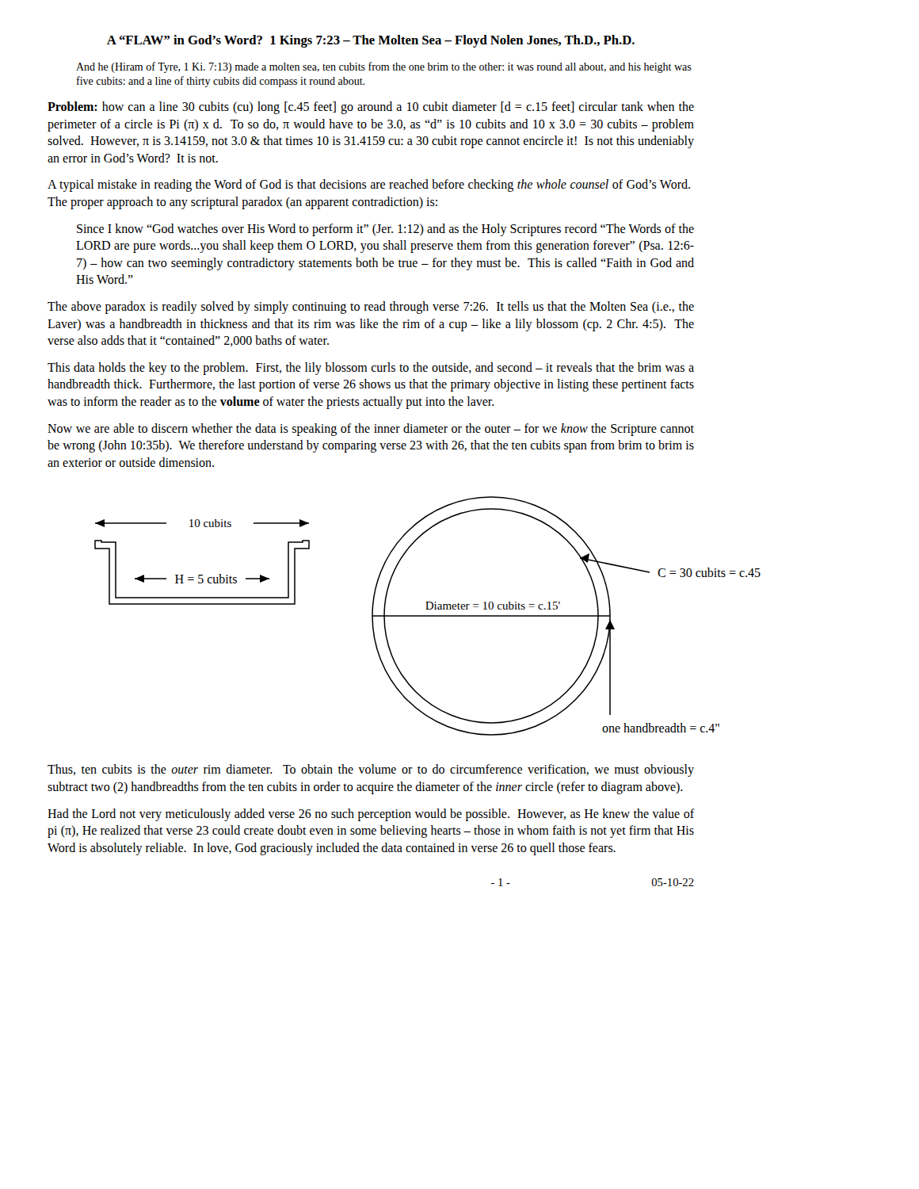A “FLAW” in God’s Word? 1 Kings 7:23 – The Molten Sea – Floyd Nolen Jones, Th.D., Ph.D.
And he (Hiram of Tyre, 1 Ki. 7:13) made a molten sea, ten cubits from the one brim to the other: it was round all about, and his height was five cubits: and a line of thirty cubits did compass it round about.
Problem: how can a line 30 cubits (cu) long [c.45 feet] go around a 10 cubit diameter [d = c.15 feet] circular tank when the perimeter of a circle is Pi (π) x d. To so do, π would have to be 3.0, as “d” is 10 cubits and 10 x 3.0 = 30 cubits – problem solved. However, π is 3.14159, not 3.0 & that times 10 is 31.4159 cu: a 30 cubit rope cannot encircle it! Is not this undeniably an error in God’s Word? It is not.
A typical mistake in reading the Word of God is that decisions are reached before checking the whole counsel of God’s Word. The proper approach to any scriptural paradox (an apparent contradiction) is:
Since I know “God watches over His Word to perform it” (Jer. 1:12) and as the Holy Scriptures record “The Words of the LORD are pure words...you shall keep them O LORD, you shall preserve them from this generation forever” (Psa. 12:6-7) – how can two seemingly contradictory statements both be true – for they must be. This is called “Faith in God and His Word.”
The above paradox is readily solved by simply continuing to read through verse 7:26. It tells us that the Molten Sea (i.e., the Laver) was a handbreadth in thickness and that its rim was like the rim of a cup – like a lily blossom (cp. 2 Chr. 4:5). The verse also adds that it “contained” 2,000 baths of water.
This data holds the key to the problem. First, the lily blossom curls to the outside, and second – it reveals that the brim was a handbreadth thick. Furthermore, the last portion of verse 26 shows us that the primary objective in listing these pertinent facts was to inform the reader as to the volume of water the priests actually put into the laver.
Now we are able to discern whether the data is speaking of the inner diameter or the outer – for we know the Scripture cannot be wrong (John 10:35b). We therefore understand by comparing verse 23 with 26, that the ten cubits span from brim to brim is an exterior or outside dimension.
10 cubits H = 5 cubits Diameter = 10 cubits = c.15' C = 30 cubits = c.45" one handbreadth = c.4"
Thus, ten cubits is the outer rim diameter. To obtain the volume or to do circumference verification, we must obviously subtract two (2) handbreadths from the ten cubits in order to acquire the diameter of the inner circle (refer to diagram above).
Had the Lord not very meticulously added verse 26 no such perception would be possible. However, as He knew the value of pi (π), He realized that verse 23 could create doubt even in some believing hearts – those in whom faith is not yet firm that His Word is absolutely reliable. In love, God graciously included the data contained in verse 26 to quell those fears.
- 1 -
05-10-22